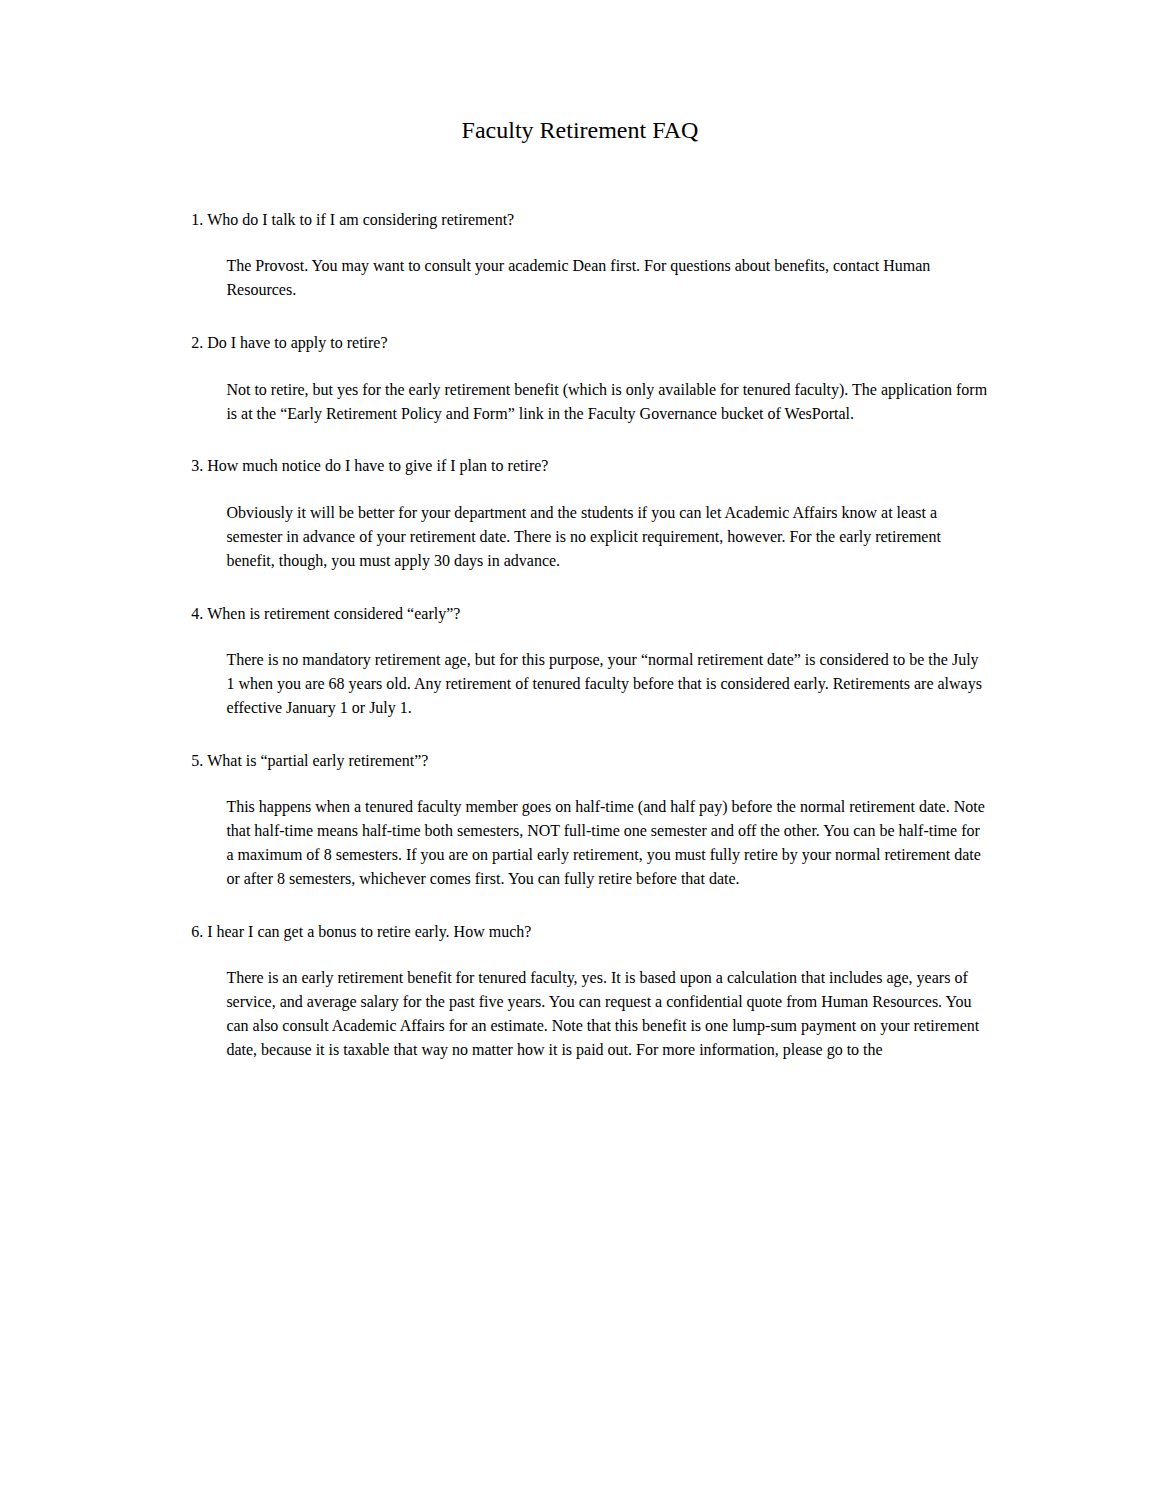Faculty Retirement FAQ
Who do I talk to if I am considering retirement?
The Provost. You may want to consult your academic Dean first. For questions about benefits, contact Human Resources.
Do I have to apply to retire?
Not to retire, but yes for the early retirement benefit (which is only available for tenured faculty). The application form is at the “Early Retirement Policy and Form” link in the Faculty Governance bucket of WesPortal.
How much notice do I have to give if I plan to retire?
Obviously it will be better for your department and the students if you can let Academic Affairs know at least a semester in advance of your retirement date. There is no explicit requirement, however. For the early retirement benefit, though, you must apply 30 days in advance.
When is retirement considered “early”?
There is no mandatory retirement age, but for this purpose, your “normal retirement date” is considered to be the July 1 when you are 68 years old. Any retirement of tenured faculty before that is considered early. Retirements are always effective January 1 or July 1.
What is “partial early retirement”?
This happens when a tenured faculty member goes on half-time (and half pay) before the normal retirement date. Note that half-time means half-time both semesters, NOT full-time one semester and off the other. You can be half-time for a maximum of 8 semesters. If you are on partial early retirement, you must fully retire by your normal retirement date or after 8 semesters, whichever comes first. You can fully retire before that date.
I hear I can get a bonus to retire early. How much?
There is an early retirement benefit for tenured faculty, yes. It is based upon a calculation that includes age, years of service, and average salary for the past five years. You can request a confidential quote from Human Resources. You can also consult Academic Affairs for an estimate. Note that this benefit is one lump-sum payment on your retirement date, because it is taxable that way no matter how it is paid out. For more information, please go to the